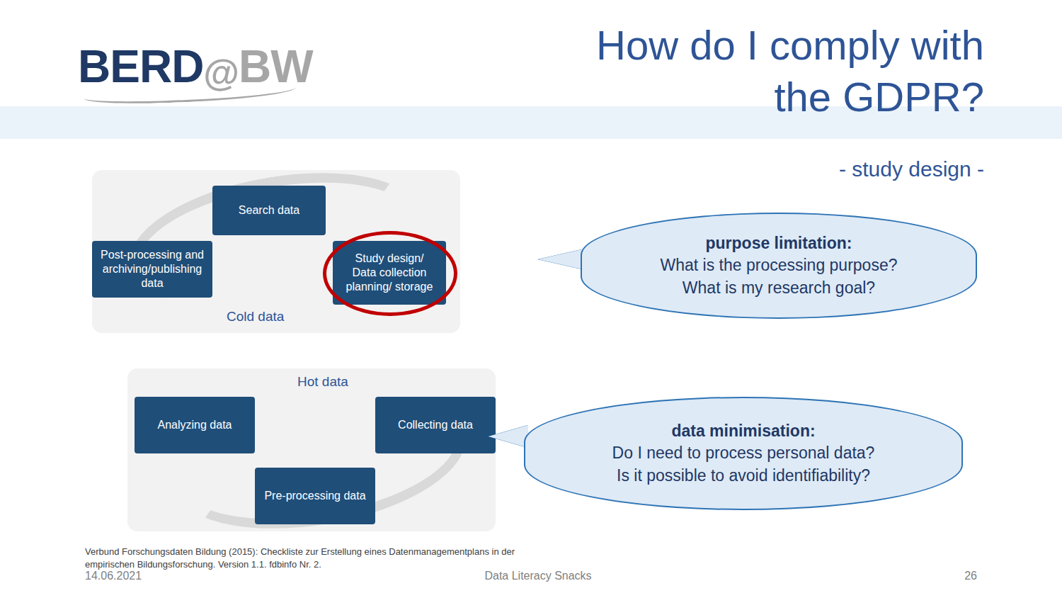BERD@BW
How do I comply with
the GDPR?
- study design -
Cold data
Hot data
Search data
Post-processing and archiving/publishing data
Study design/
Data collection planning/ storage
Analyzing data
Collecting data
Pre-processing data
Verbund Forschungsdaten Bildung (2015): Checkliste zur Erstellung eines Datenmanagementplans in der empirischen Bildungsforschung. Version 1.1. fdbinfo Nr. 2.
purpose limitation:
What is the processing purpose?
What is my research goal?
data minimisation:
Do I need to process personal data?
Is it possible to avoid identifiability?
14.06.2021
Data Literacy Snacks
26